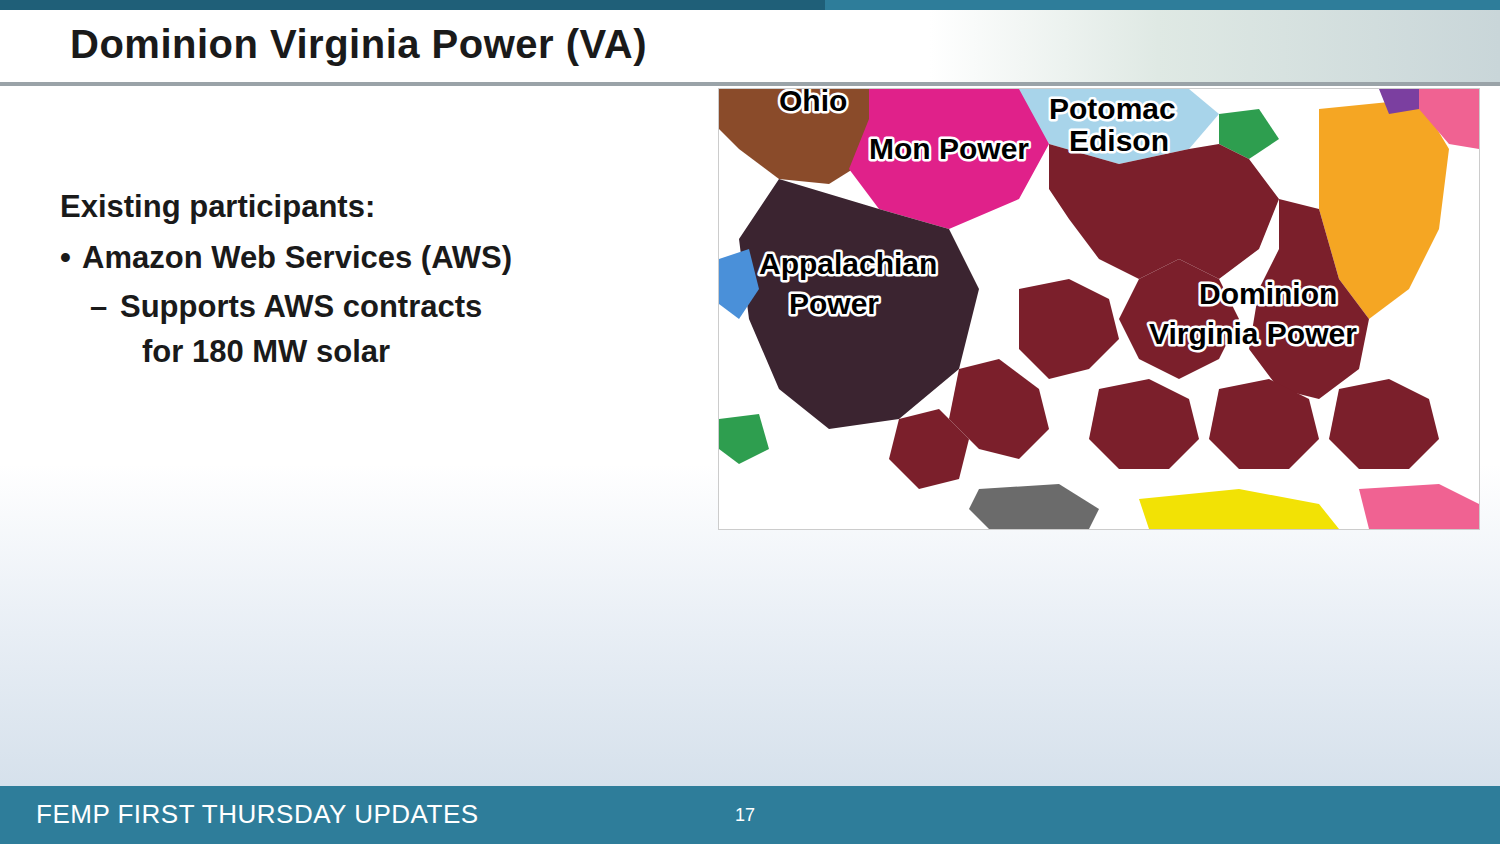Dominion Virginia Power (VA)
Existing participants:
Amazon Web Services (AWS)
Supports AWS contractsfor 180 MW solar
Ohio Potomac Edison Mon Power Appalachian Power Dominion Virginia Power
FEMP FIRST THURSDAY UPDATES
17